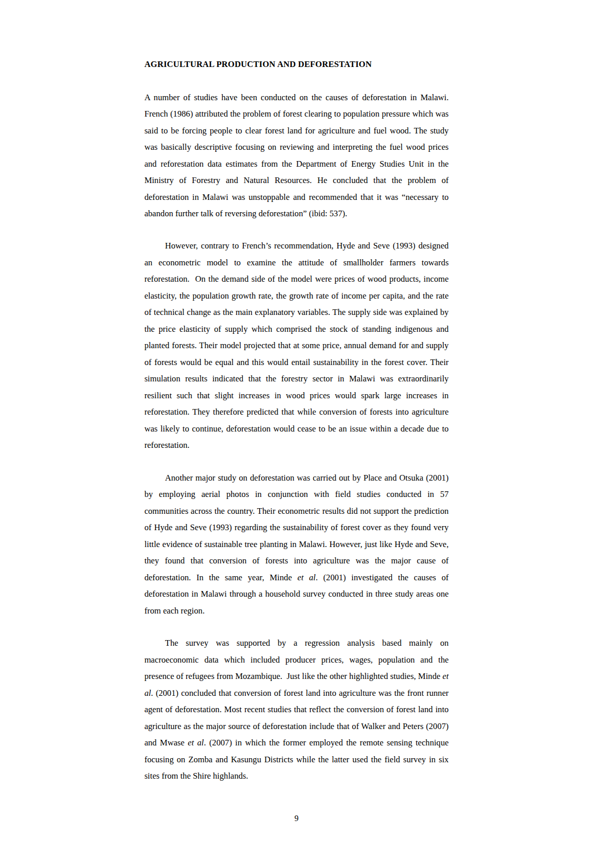AGRICULTURAL PRODUCTION AND DEFORESTATION
A number of studies have been conducted on the causes of deforestation in Malawi. French (1986) attributed the problem of forest clearing to population pressure which was said to be forcing people to clear forest land for agriculture and fuel wood. The study was basically descriptive focusing on reviewing and interpreting the fuel wood prices and reforestation data estimates from the Department of Energy Studies Unit in the Ministry of Forestry and Natural Resources. He concluded that the problem of deforestation in Malawi was unstoppable and recommended that it was “necessary to abandon further talk of reversing deforestation” (ibid: 537).
However, contrary to French’s recommendation, Hyde and Seve (1993) designed an econometric model to examine the attitude of smallholder farmers towards reforestation. On the demand side of the model were prices of wood products, income elasticity, the population growth rate, the growth rate of income per capita, and the rate of technical change as the main explanatory variables. The supply side was explained by the price elasticity of supply which comprised the stock of standing indigenous and planted forests. Their model projected that at some price, annual demand for and supply of forests would be equal and this would entail sustainability in the forest cover. Their simulation results indicated that the forestry sector in Malawi was extraordinarily resilient such that slight increases in wood prices would spark large increases in reforestation. They therefore predicted that while conversion of forests into agriculture was likely to continue, deforestation would cease to be an issue within a decade due to reforestation.
Another major study on deforestation was carried out by Place and Otsuka (2001) by employing aerial photos in conjunction with field studies conducted in 57 communities across the country. Their econometric results did not support the prediction of Hyde and Seve (1993) regarding the sustainability of forest cover as they found very little evidence of sustainable tree planting in Malawi. However, just like Hyde and Seve, they found that conversion of forests into agriculture was the major cause of deforestation. In the same year, Minde et al. (2001) investigated the causes of deforestation in Malawi through a household survey conducted in three study areas one from each region.
The survey was supported by a regression analysis based mainly on macroeconomic data which included producer prices, wages, population and the presence of refugees from Mozambique. Just like the other highlighted studies, Minde et al. (2001) concluded that conversion of forest land into agriculture was the front runner agent of deforestation. Most recent studies that reflect the conversion of forest land into agriculture as the major source of deforestation include that of Walker and Peters (2007) and Mwase et al. (2007) in which the former employed the remote sensing technique focusing on Zomba and Kasungu Districts while the latter used the field survey in six sites from the Shire highlands.
9